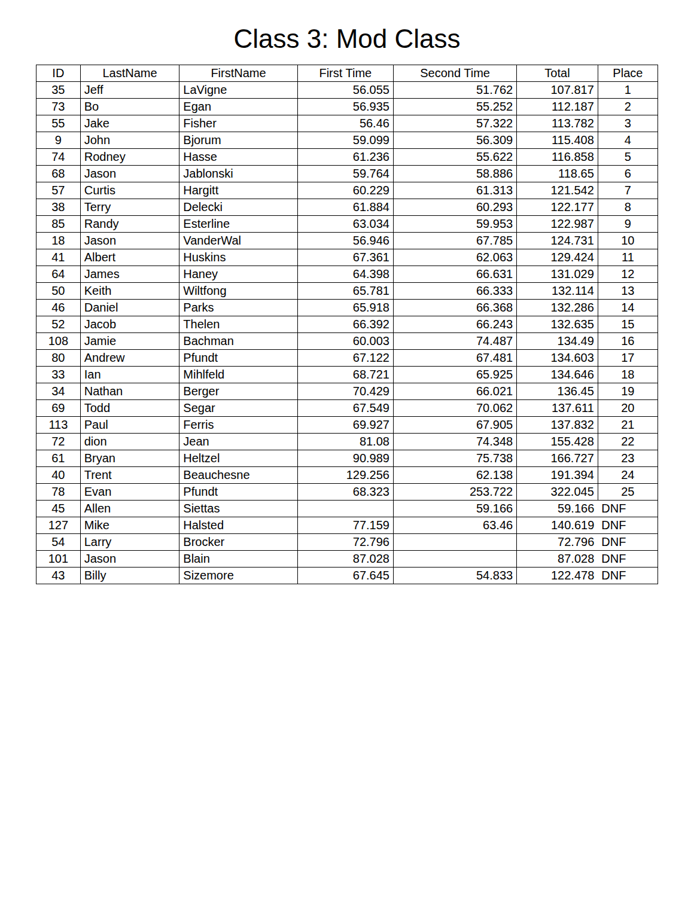Class 3: Mod Class
| ID | LastName | FirstName | First Time | Second Time | Total | Place |
| --- | --- | --- | --- | --- | --- | --- |
| 35 | Jeff | LaVigne | 56.055 | 51.762 | 107.817 | 1 |
| 73 | Bo | Egan | 56.935 | 55.252 | 112.187 | 2 |
| 55 | Jake | Fisher | 56.46 | 57.322 | 113.782 | 3 |
| 9 | John | Bjorum | 59.099 | 56.309 | 115.408 | 4 |
| 74 | Rodney | Hasse | 61.236 | 55.622 | 116.858 | 5 |
| 68 | Jason | Jablonski | 59.764 | 58.886 | 118.65 | 6 |
| 57 | Curtis | Hargitt | 60.229 | 61.313 | 121.542 | 7 |
| 38 | Terry | Delecki | 61.884 | 60.293 | 122.177 | 8 |
| 85 | Randy | Esterline | 63.034 | 59.953 | 122.987 | 9 |
| 18 | Jason | VanderWal | 56.946 | 67.785 | 124.731 | 10 |
| 41 | Albert | Huskins | 67.361 | 62.063 | 129.424 | 11 |
| 64 | James | Haney | 64.398 | 66.631 | 131.029 | 12 |
| 50 | Keith | Wiltfong | 65.781 | 66.333 | 132.114 | 13 |
| 46 | Daniel | Parks | 65.918 | 66.368 | 132.286 | 14 |
| 52 | Jacob | Thelen | 66.392 | 66.243 | 132.635 | 15 |
| 108 | Jamie | Bachman | 60.003 | 74.487 | 134.49 | 16 |
| 80 | Andrew | Pfundt | 67.122 | 67.481 | 134.603 | 17 |
| 33 | Ian | Mihlfeld | 68.721 | 65.925 | 134.646 | 18 |
| 34 | Nathan | Berger | 70.429 | 66.021 | 136.45 | 19 |
| 69 | Todd | Segar | 67.549 | 70.062 | 137.611 | 20 |
| 113 | Paul | Ferris | 69.927 | 67.905 | 137.832 | 21 |
| 72 | dion | Jean | 81.08 | 74.348 | 155.428 | 22 |
| 61 | Bryan | Heltzel | 90.989 | 75.738 | 166.727 | 23 |
| 40 | Trent | Beauchesne | 129.256 | 62.138 | 191.394 | 24 |
| 78 | Evan | Pfundt | 68.323 | 253.722 | 322.045 | 25 |
| 45 | Allen | Siettas | | 59.166 | 59.166 | DNF |
| 127 | Mike | Halsted | 77.159 | 63.46 | 140.619 | DNF |
| 54 | Larry | Brocker | 72.796 | | 72.796 | DNF |
| 101 | Jason | Blain | 87.028 | | 87.028 | DNF |
| 43 | Billy | Sizemore | 67.645 | 54.833 | 122.478 | DNF |